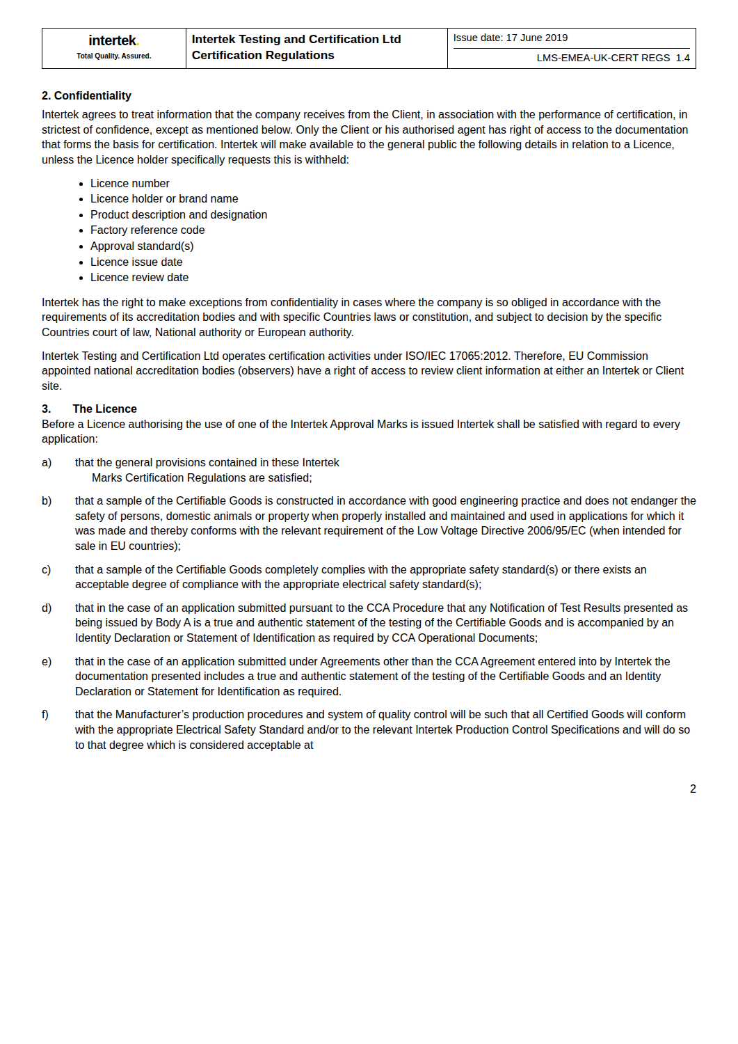| intertek . Total Quality. Assured. | Intertek Testing and Certification Ltd Certification Regulations | Issue date: 17 June 2019 LMS-EMEA-UK-CERT REGS 1.4 |
2. Confidentiality
Intertek agrees to treat information that the company receives from the Client, in association with the performance of certification, in strictest of confidence, except as mentioned below. Only the Client or his authorised agent has right of access to the documentation that forms the basis for certification. Intertek will make available to the general public the following details in relation to a Licence, unless the Licence holder specifically requests this is withheld:
Licence number
Licence holder or brand name
Product description and designation
Factory reference code
Approval standard(s)
Licence issue date
Licence review date
Intertek has the right to make exceptions from confidentiality in cases where the company is so obliged in accordance with the requirements of its accreditation bodies and with specific Countries laws or constitution, and subject to decision by the specific Countries court of law, National authority or European authority.
Intertek Testing and Certification Ltd operates certification activities under ISO/IEC 17065:2012. Therefore, EU Commission appointed national accreditation bodies (observers) have a right of access to review client information at either an Intertek or Client site.
3. The Licence
Before a Licence authorising the use of one of the Intertek Approval Marks is issued Intertek shall be satisfied with regard to every application:
| a) | that the general provisions contained in these Intertek Marks Certification Regulations are satisfied; |
| b) | that a sample of the Certifiable Goods is constructed in accordance with good engineering practice and does not endanger the safety of persons, domestic animals or property when properly installed and maintained and used in applications for which it was made and thereby conforms with the relevant requirement of the Low Voltage Directive 2006/95/EC (when intended for sale in EU countries); |
| c) | that a sample of the Certifiable Goods completely complies with the appropriate safety standard(s) or there exists an acceptable degree of compliance with the appropriate electrical safety standard(s); |
| d) | that in the case of an application submitted pursuant to the CCA Procedure that any Notification of Test Results presented as being issued by Body A is a true and authentic statement of the testing of the Certifiable Goods and is accompanied by an Identity Declaration or Statement of Identification as required by CCA Operational Documents; |
| e) | that in the case of an application submitted under Agreements other than the CCA Agreement entered into by Intertek the documentation presented includes a true and authentic statement of the testing of the Certifiable Goods and an Identity Declaration or Statement for Identification as required. |
| f) | that the Manufacturer’s production procedures and system of quality control will be such that all Certified Goods will conform with the appropriate Electrical Safety Standard and/or to the relevant Intertek Production Control Specifications and will do so to that degree which is considered acceptable at |
2